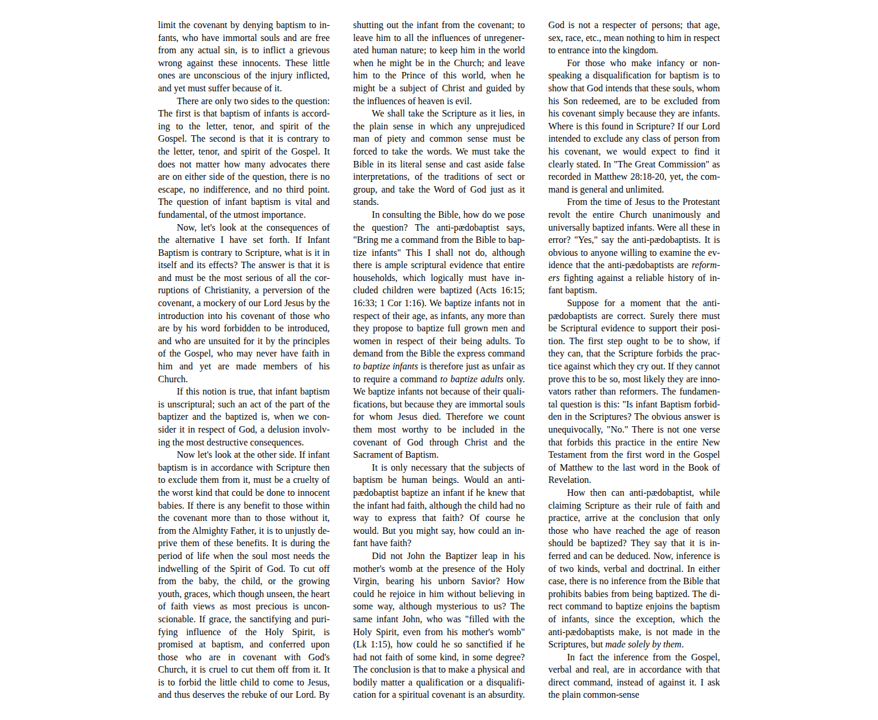limit the covenant by denying baptism to infants, who have immortal souls and are free from any actual sin, is to inflict a grievous wrong against these innocents. These little ones are unconscious of the injury inflicted, and yet must suffer because of it.
There are only two sides to the question: The first is that baptism of infants is according to the letter, tenor, and spirit of the Gospel. The second is that it is contrary to the letter, tenor, and spirit of the Gospel. It does not matter how many advocates there are on either side of the question, there is no escape, no indifference, and no third point. The question of infant baptism is vital and fundamental, of the utmost importance.
Now, let's look at the consequences of the alternative I have set forth. If Infant Baptism is contrary to Scripture, what is it in itself and its effects? The answer is that it is and must be the most serious of all the corruptions of Christianity, a perversion of the covenant, a mockery of our Lord Jesus by the introduction into his covenant of those who are by his word forbidden to be introduced, and who are unsuited for it by the principles of the Gospel, who may never have faith in him and yet are made members of his Church.
If this notion is true, that infant baptism is unscriptural; such an act of the part of the baptizer and the baptized is, when we consider it in respect of God, a delusion involving the most destructive consequences.
Now let's look at the other side. If infant baptism is in accordance with Scripture then to exclude them from it, must be a cruelty of the worst kind that could be done to innocent babies. If there is any benefit to those within the covenant more than to those without it, from the Almighty Father, it is to unjustly deprive them of these benefits. It is during the period of life when the soul most needs the indwelling of the Spirit of God. To cut off from the baby, the child, or the growing youth, graces, which though unseen, the heart of faith views as most precious is unconscionable. If grace, the sanctifying and purifying influence of the Holy Spirit, is promised at baptism, and conferred upon those who are in covenant with God's Church, it is cruel to cut them off from it. It is to forbid the little child to come to Jesus, and thus deserves the rebuke of our Lord. By shutting out the infant from the covenant; to leave him to all the influences of unregenerated human nature; to keep him in the world when he might be in the Church; and leave him to the Prince of this world, when he might be a subject of Christ and guided by the influences of heaven is evil.
We shall take the Scripture as it lies, in the plain sense in which any unprejudiced man of piety and common sense must be forced to take the words. We must take the Bible in its literal sense and cast aside false interpretations, of the traditions of sect or group, and take the Word of God just as it stands.
In consulting the Bible, how do we pose the question? The anti-pædobaptist says, "Bring me a command from the Bible to baptize infants" This I shall not do, although there is ample scriptural evidence that entire households, which logically must have included children were baptized (Acts 16:15; 16:33; 1 Cor 1:16). We baptize infants not in respect of their age, as infants, any more than they propose to baptize full grown men and women in respect of their being adults. To demand from the Bible the express command to baptize infants is therefore just as unfair as to require a command to baptize adults only. We baptize infants not because of their qualifications, but because they are immortal souls for whom Jesus died. Therefore we count them most worthy to be included in the covenant of God through Christ and the Sacrament of Baptism.
It is only necessary that the subjects of baptism be human beings. Would an anti-pædobaptist baptize an infant if he knew that the infant had faith, although the child had no way to express that faith? Of course he would. But you might say, how could an infant have faith?
Did not John the Baptizer leap in his mother's womb at the presence of the Holy Virgin, bearing his unborn Savior? How could he rejoice in him without believing in some way, although mysterious to us? The same infant John, who was "filled with the Holy Spirit, even from his mother's womb" (Lk 1:15), how could he so sanctified if he had not faith of some kind, in some degree? The conclusion is that to make a physical and bodily matter a qualification or a disqualification for a spiritual covenant is an absurdity. God is not a respecter of persons; that age, sex, race, etc., mean nothing to him in respect to entrance into the kingdom.
For those who make infancy or non-speaking a disqualification for baptism is to show that God intends that these souls, whom his Son redeemed, are to be excluded from his covenant simply because they are infants. Where is this found in Scripture? If our Lord intended to exclude any class of person from his covenant, we would expect to find it clearly stated. In "The Great Commission" as recorded in Matthew 28:18-20, yet, the command is general and unlimited.
From the time of Jesus to the Protestant revolt the entire Church unanimously and universally baptized infants. Were all these in error? "Yes," say the anti-pædobaptists. It is obvious to anyone willing to examine the evidence that the anti-pædobaptists are reformers fighting against a reliable history of infant baptism.
Suppose for a moment that the anti-pædobaptists are correct. Surely there must be Scriptural evidence to support their position. The first step ought to be to show, if they can, that the Scripture forbids the practice against which they cry out. If they cannot prove this to be so, most likely they are innovators rather than reformers. The fundamental question is this: "Is infant Baptism forbidden in the Scriptures? The obvious answer is unequivocally, "No." There is not one verse that forbids this practice in the entire New Testament from the first word in the Gospel of Matthew to the last word in the Book of Revelation.
How then can anti-pædobaptist, while claiming Scripture as their rule of faith and practice, arrive at the conclusion that only those who have reached the age of reason should be baptized? They say that it is inferred and can be deduced. Now, inference is of two kinds, verbal and doctrinal. In either case, there is no inference from the Bible that prohibits babies from being baptized. The direct command to baptize enjoins the baptism of infants, since the exception, which the anti-pædobaptists make, is not made in the Scriptures, but made solely by them.
In fact the inference from the Gospel, verbal and real, are in accordance with that direct command, instead of against it. I ask the plain common-sense